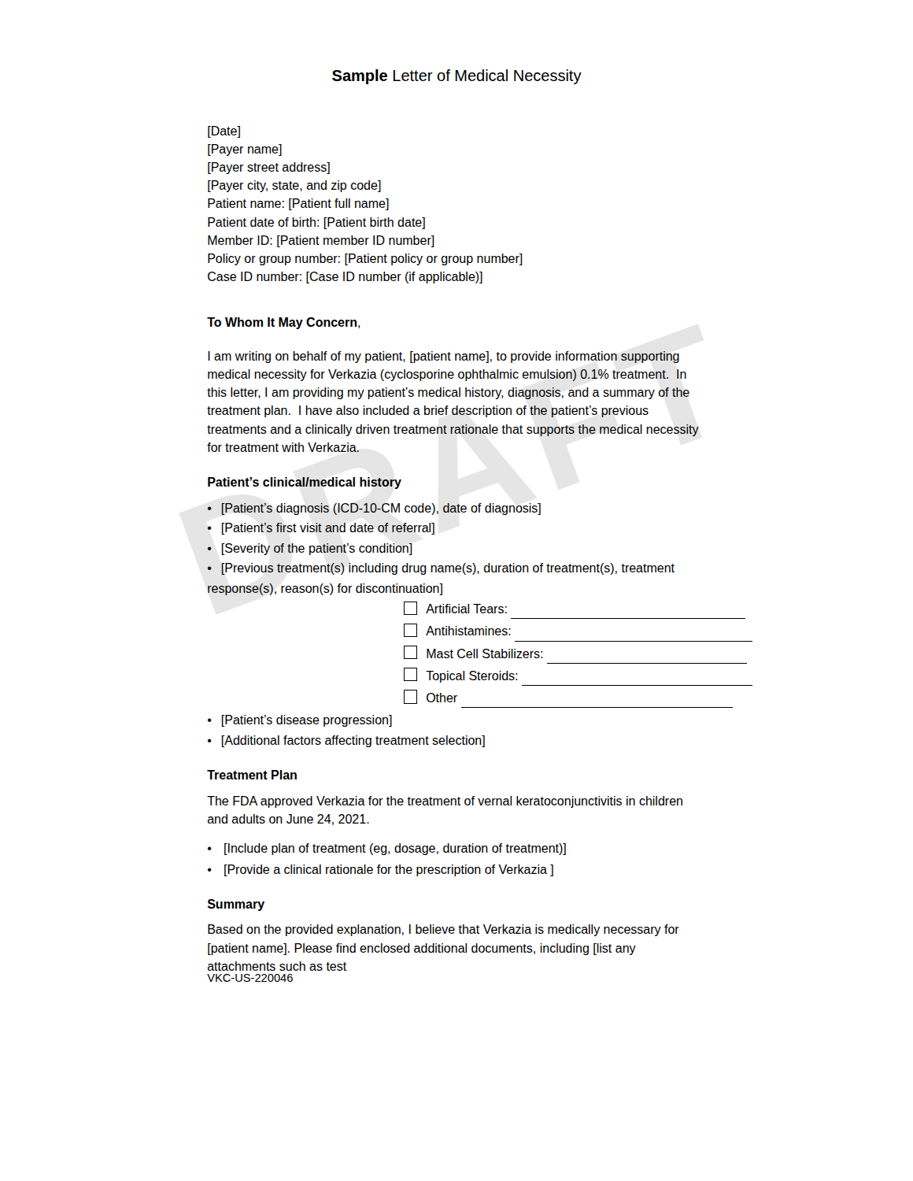DRAFT
Sample Letter of Medical Necessity
[Date]
[Payer name]
[Payer street address]
[Payer city, state, and zip code]
Patient name: [Patient full name]
Patient date of birth: [Patient birth date]
Member ID: [Patient member ID number]
Policy or group number: [Patient policy or group number]
Case ID number: [Case ID number (if applicable)]
To Whom It May Concern,
I am writing on behalf of my patient, [patient name], to provide information supporting medical necessity for Verkazia (cyclosporine ophthalmic emulsion) 0.1% treatment. In this letter, I am providing my patient’s medical history, diagnosis, and a summary of the treatment plan. I have also included a brief description of the patient’s previous treatments and a clinically driven treatment rationale that supports the medical necessity for treatment with Verkazia.
Patient’s clinical/medical history
[Patient’s diagnosis (ICD-10-CM code), date of diagnosis]
[Patient’s first visit and date of referral]
[Severity of the patient’s condition]
[Previous treatment(s) including drug name(s), duration of treatment(s), treatment
response(s), reason(s) for discontinuation]
Artificial Tears:
Antihistamines:
Mast Cell Stabilizers:
Topical Steroids:
Other
[Patient’s disease progression]
[Additional factors affecting treatment selection]
Treatment Plan
The FDA approved Verkazia for the treatment of vernal keratoconjunctivitis in children and adults on June 24, 2021.
[Include plan of treatment (eg, dosage, duration of treatment)]
[Provide a clinical rationale for the prescription of Verkazia ]
Summary
Based on the provided explanation, I believe that Verkazia is medically necessary for [patient name]. Please find enclosed additional documents, including [list any attachments such as test
VKC-US-220046